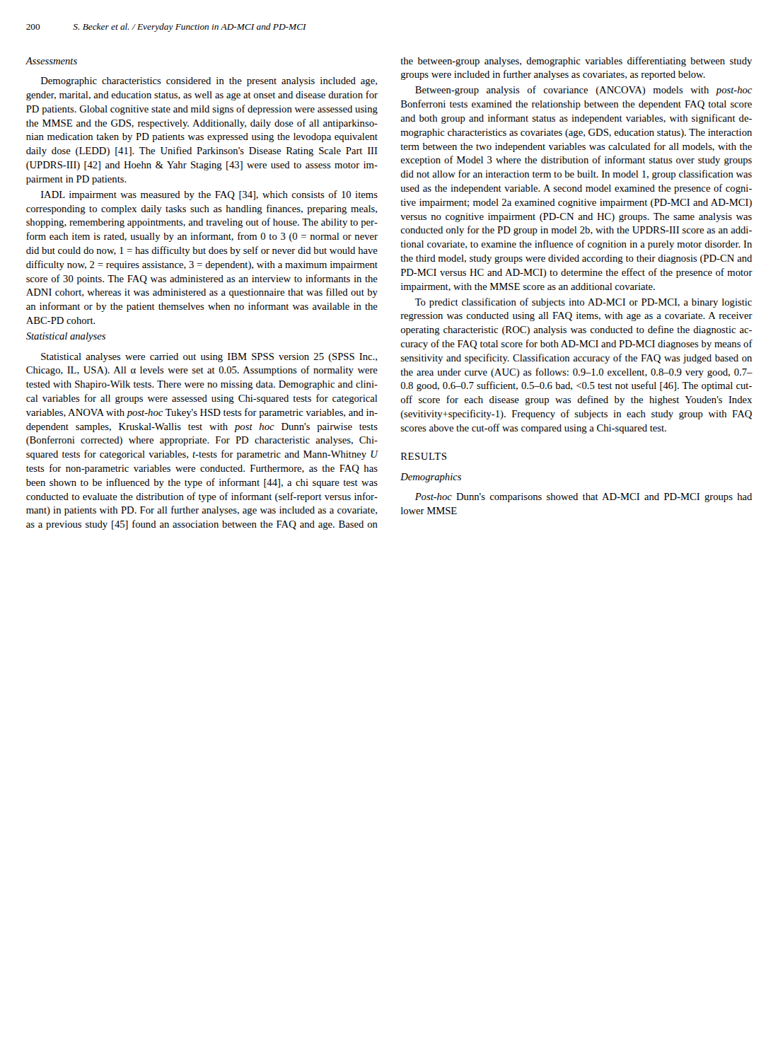200 S. Becker et al. / Everyday Function in AD-MCI and PD-MCI
Assessments
Demographic characteristics considered in the present analysis included age, gender, marital, and education status, as well as age at onset and disease duration for PD patients. Global cognitive state and mild signs of depression were assessed using the MMSE and the GDS, respectively. Additionally, daily dose of all antiparkinsonian medication taken by PD patients was expressed using the levodopa equivalent daily dose (LEDD) [41]. The Unified Parkinson's Disease Rating Scale Part III (UPDRS-III) [42] and Hoehn & Yahr Staging [43] were used to assess motor impairment in PD patients.
IADL impairment was measured by the FAQ [34], which consists of 10 items corresponding to complex daily tasks such as handling finances, preparing meals, shopping, remembering appointments, and traveling out of house. The ability to perform each item is rated, usually by an informant, from 0 to 3 (0 = normal or never did but could do now, 1 = has difficulty but does by self or never did but would have difficulty now, 2 = requires assistance, 3 = dependent), with a maximum impairment score of 30 points. The FAQ was administered as an interview to informants in the ADNI cohort, whereas it was administered as a questionnaire that was filled out by an informant or by the patient themselves when no informant was available in the ABC-PD cohort.
Statistical analyses
Statistical analyses were carried out using IBM SPSS version 25 (SPSS Inc., Chicago, IL, USA). All α levels were set at 0.05. Assumptions of normality were tested with Shapiro-Wilk tests. There were no missing data. Demographic and clinical variables for all groups were assessed using Chi-squared tests for categorical variables, ANOVA with post-hoc Tukey's HSD tests for parametric variables, and independent samples, Kruskal-Wallis test with post hoc Dunn's pairwise tests (Bonferroni corrected) where appropriate. For PD characteristic analyses, Chi-squared tests for categorical variables, t-tests for parametric and Mann-Whitney U tests for non-parametric variables were conducted. Furthermore, as the FAQ has been shown to be influenced by the type of informant [44], a chi square test was conducted to evaluate the distribution of type of informant (self-report versus informant) in patients with PD. For all further analyses, age was included as a covariate, as a previous study [45] found an association between the FAQ and age. Based on the between-group analyses, demographic variables differentiating between study groups were included in further analyses as covariates, as reported below.
Between-group analysis of covariance (ANCOVA) models with post-hoc Bonferroni tests examined the relationship between the dependent FAQ total score and both group and informant status as independent variables, with significant demographic characteristics as covariates (age, GDS, education status). The interaction term between the two independent variables was calculated for all models, with the exception of Model 3 where the distribution of informant status over study groups did not allow for an interaction term to be built. In model 1, group classification was used as the independent variable. A second model examined the presence of cognitive impairment; model 2a examined cognitive impairment (PD-MCI and AD-MCI) versus no cognitive impairment (PD-CN and HC) groups. The same analysis was conducted only for the PD group in model 2b, with the UPDRS-III score as an additional covariate, to examine the influence of cognition in a purely motor disorder. In the third model, study groups were divided according to their diagnosis (PD-CN and PD-MCI versus HC and AD-MCI) to determine the effect of the presence of motor impairment, with the MMSE score as an additional covariate.
To predict classification of subjects into AD-MCI or PD-MCI, a binary logistic regression was conducted using all FAQ items, with age as a covariate. A receiver operating characteristic (ROC) analysis was conducted to define the diagnostic accuracy of the FAQ total score for both AD-MCI and PD-MCI diagnoses by means of sensitivity and specificity. Classification accuracy of the FAQ was judged based on the area under curve (AUC) as follows: 0.9–1.0 excellent, 0.8–0.9 very good, 0.7–0.8 good, 0.6–0.7 sufficient, 0.5–0.6 bad, <0.5 test not useful [46]. The optimal cut-off score for each disease group was defined by the highest Youden's Index (sevitivity+specificity-1). Frequency of subjects in each study group with FAQ scores above the cut-off was compared using a Chi-squared test.
RESULTS
Demographics
Post-hoc Dunn's comparisons showed that AD-MCI and PD-MCI groups had lower MMSE